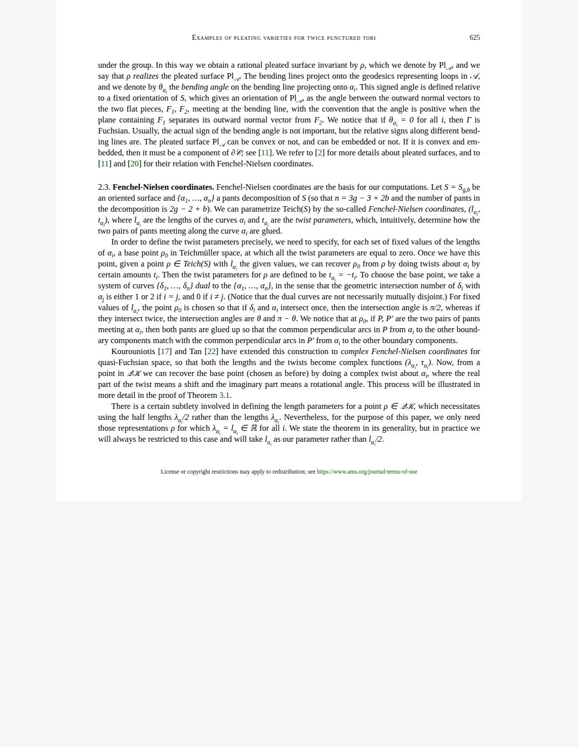Examples of pleating varieties for twice punctured tori 625
under the group. In this way we obtain a rational pleated surface invariant by ρ, which we denote by Pl𝒜, and we say that ρ realizes the pleated surface Pl𝒜. The bending lines project onto the geodesics representing loops in 𝒜, and we denote by θαi the bending angle on the bending line projecting onto αi. This signed angle is defined relative to a fixed orientation of S, which gives an orientation of Pl𝒜, as the angle between the outward normal vectors to the two flat pieces, F1, F2, meeting at the bending line, with the convention that the angle is positive when the plane containing F1 separates its outward normal vector from F2. We notice that if θαi = 0 for all i, then Γ is Fuchsian. Usually, the actual sign of the bending angle is not important, but the relative signs along different bending lines are. The pleated surface Pl𝒜 can be convex or not, and can be embedded or not. If it is convex and embedded, then it must be a component of ∂𝒞; see [11]. We refer to [2] for more details about pleated surfaces, and to [11] and [20] for their relation with Fenchel-Nielsen coordinates.
2.3. Fenchel-Nielsen coordinates.
Fenchel-Nielsen coordinates are the basis for our computations. Let S = Sg,b be an oriented surface and {α1, …, αn} a pants decomposition of S (so that n = 3g − 3 + 2b and the number of pants in the decomposition is 2g − 2 + b). We can parametrize Teich(S) by the so-called Fenchel-Nielsen coordinates, (lαi, tαi), where lαi are the lengths of the curves αi and tαi are the twist parameters, which, intuitively, determine how the two pairs of pants meeting along the curve αi are glued.
In order to define the twist parameters precisely, we need to specify, for each set of fixed values of the lengths of αi, a base point ρ0 in Teichmüller space, at which all the twist parameters are equal to zero. Once we have this point, given a point ρ ∈ Teich(S) with lαi the given values, we can recover ρ0 from ρ by doing twists about αi by certain amounts ti. Then the twist parameters for ρ are defined to be tαi = −ti. To choose the base point, we take a system of curves {δ1, …, δn} dual to the {α1, …, αn}, in the sense that the geometric intersection number of δi with αj is either 1 or 2 if i = j, and 0 if i ≠ j. (Notice that the dual curves are not necessarily mutually disjoint.) For fixed values of lαi, the point ρ0 is chosen so that if δi and αi intersect once, then the intersection angle is π/2, whereas if they intersect twice, the intersection angles are θ and π − θ. We notice that at ρ0, if P, P′ are the two pairs of pants meeting at αi, then both pants are glued up so that the common perpendicular arcs in P from αi to the other boundary components match with the common perpendicular arcs in P′ from αi to the other boundary components.
Kourouniotis [17] and Tan [22] have extended this construction to complex Fenchel-Nielsen coordinates for quasi-Fuchsian space, so that both the lengths and the twists become complex functions (λαi, ταi). Now, from a point in 𝒬𝒦 we can recover the base point (chosen as before) by doing a complex twist about αi, where the real part of the twist means a shift and the imaginary part means a rotational angle. This process will be illustrated in more detail in the proof of Theorem 3.1.
There is a certain subtlety involved in defining the length parameters for a point ρ ∈ 𝒬𝒦, which necessitates using the half lengths λαi/2 rather than the lengths λαi. Nevertheless, for the purpose of this paper, we only need those representations ρ for which λαi = lαi ∈ ℝ for all i. We state the theorem in its generality, but in practice we will always be restricted to this case and will take lαi as our parameter rather than lαi/2.
License or copyright restrictions may apply to redistribution; see https://www.ams.org/journal-terms-of-use